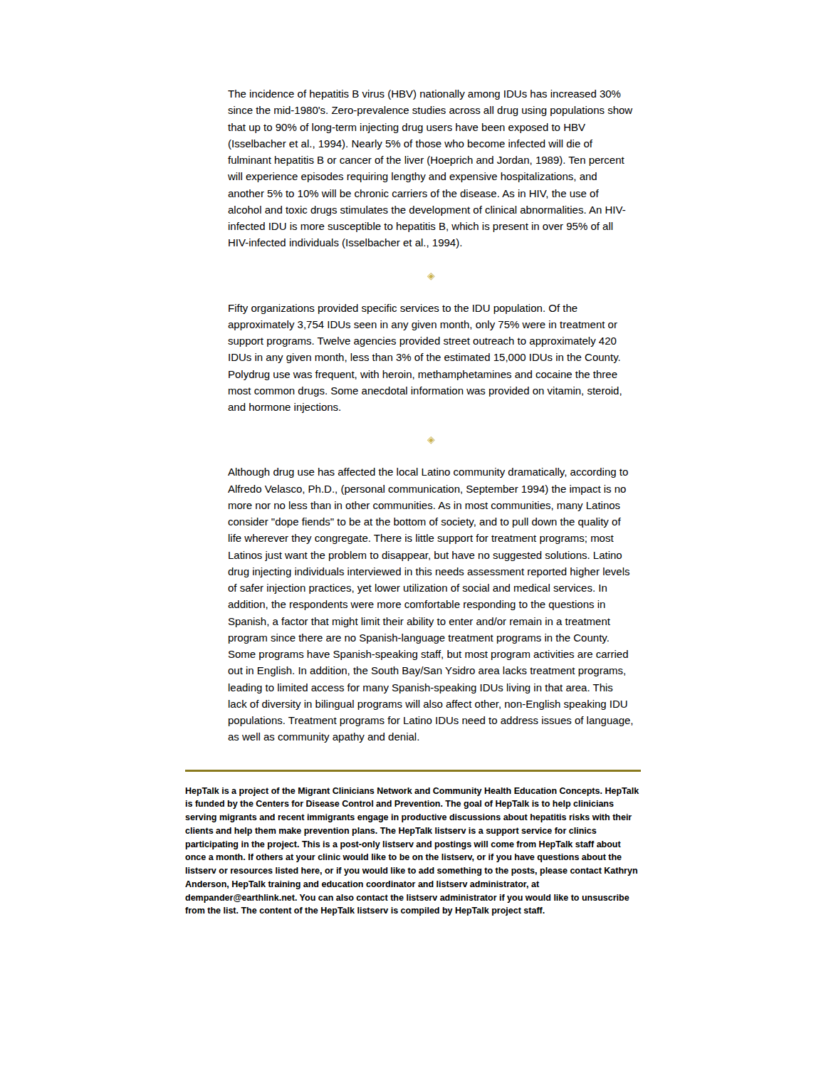The incidence of hepatitis B virus (HBV) nationally among IDUs has increased 30% since the mid-1980's. Zero-prevalence studies across all drug using populations show that up to 90% of long-term injecting drug users have been exposed to HBV (Isselbacher et al., 1994). Nearly 5% of those who become infected will die of fulminant hepatitis B or cancer of the liver (Hoeprich and Jordan, 1989). Ten percent will experience episodes requiring lengthy and expensive hospitalizations, and another 5% to 10% will be chronic carriers of the disease. As in HIV, the use of alcohol and toxic drugs stimulates the development of clinical abnormalities. An HIV-infected IDU is more susceptible to hepatitis B, which is present in over 95% of all HIV-infected individuals (Isselbacher et al., 1994).
◈
Fifty organizations provided specific services to the IDU population. Of the approximately 3,754 IDUs seen in any given month, only 75% were in treatment or support programs. Twelve agencies provided street outreach to approximately 420 IDUs in any given month, less than 3% of the estimated 15,000 IDUs in the County. Polydrug use was frequent, with heroin, methamphetamines and cocaine the three most common drugs. Some anecdotal information was provided on vitamin, steroid, and hormone injections.
◈
Although drug use has affected the local Latino community dramatically, according to Alfredo Velasco, Ph.D., (personal communication, September 1994) the impact is no more nor no less than in other communities. As in most communities, many Latinos consider "dope fiends" to be at the bottom of society, and to pull down the quality of life wherever they congregate. There is little support for treatment programs; most Latinos just want the problem to disappear, but have no suggested solutions. Latino drug injecting individuals interviewed in this needs assessment reported higher levels of safer injection practices, yet lower utilization of social and medical services. In addition, the respondents were more comfortable responding to the questions in Spanish, a factor that might limit their ability to enter and/or remain in a treatment program since there are no Spanish-language treatment programs in the County. Some programs have Spanish-speaking staff, but most program activities are carried out in English. In addition, the South Bay/San Ysidro area lacks treatment programs, leading to limited access for many Spanish-speaking IDUs living in that area. This lack of diversity in bilingual programs will also affect other, non-English speaking IDU populations. Treatment programs for Latino IDUs need to address issues of language, as well as community apathy and denial.
HepTalk is a project of the Migrant Clinicians Network and Community Health Education Concepts. HepTalk is funded by the Centers for Disease Control and Prevention. The goal of HepTalk is to help clinicians serving migrants and recent immigrants engage in productive discussions about hepatitis risks with their clients and help them make prevention plans. The HepTalk listserv is a support service for clinics participating in the project. This is a post-only listserv and postings will come from HepTalk staff about once a month. If others at your clinic would like to be on the listserv, or if you have questions about the listserv or resources listed here, or if you would like to add something to the posts, please contact Kathryn Anderson, HepTalk training and education coordinator and listserv administrator, at dempander@earthlink.net. You can also contact the listserv administrator if you would like to unsuscribe from the list. The content of the HepTalk listserv is compiled by HepTalk project staff.